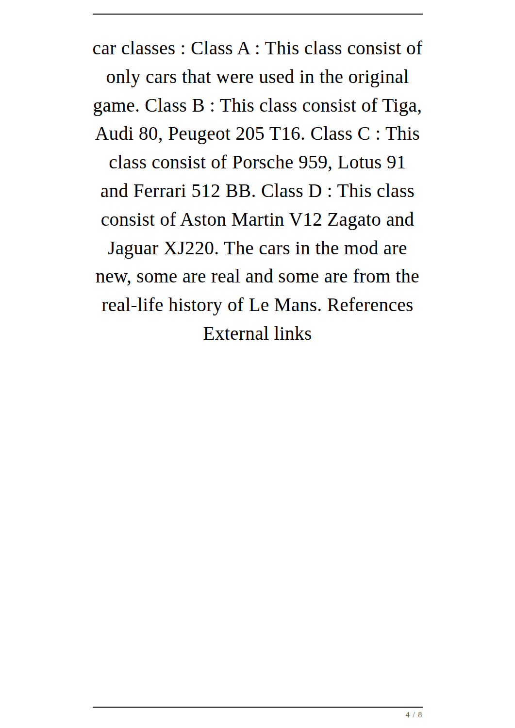car classes : Class A : This class consist of only cars that were used in the original game. Class B : This class consist of Tiga, Audi 80, Peugeot 205 T16. Class C : This class consist of Porsche 959, Lotus 91 and Ferrari 512 BB. Class D : This class consist of Aston Martin V12 Zagato and Jaguar XJ220. The cars in the mod are new, some are real and some are from the real-life history of Le Mans. References External links
4 / 8